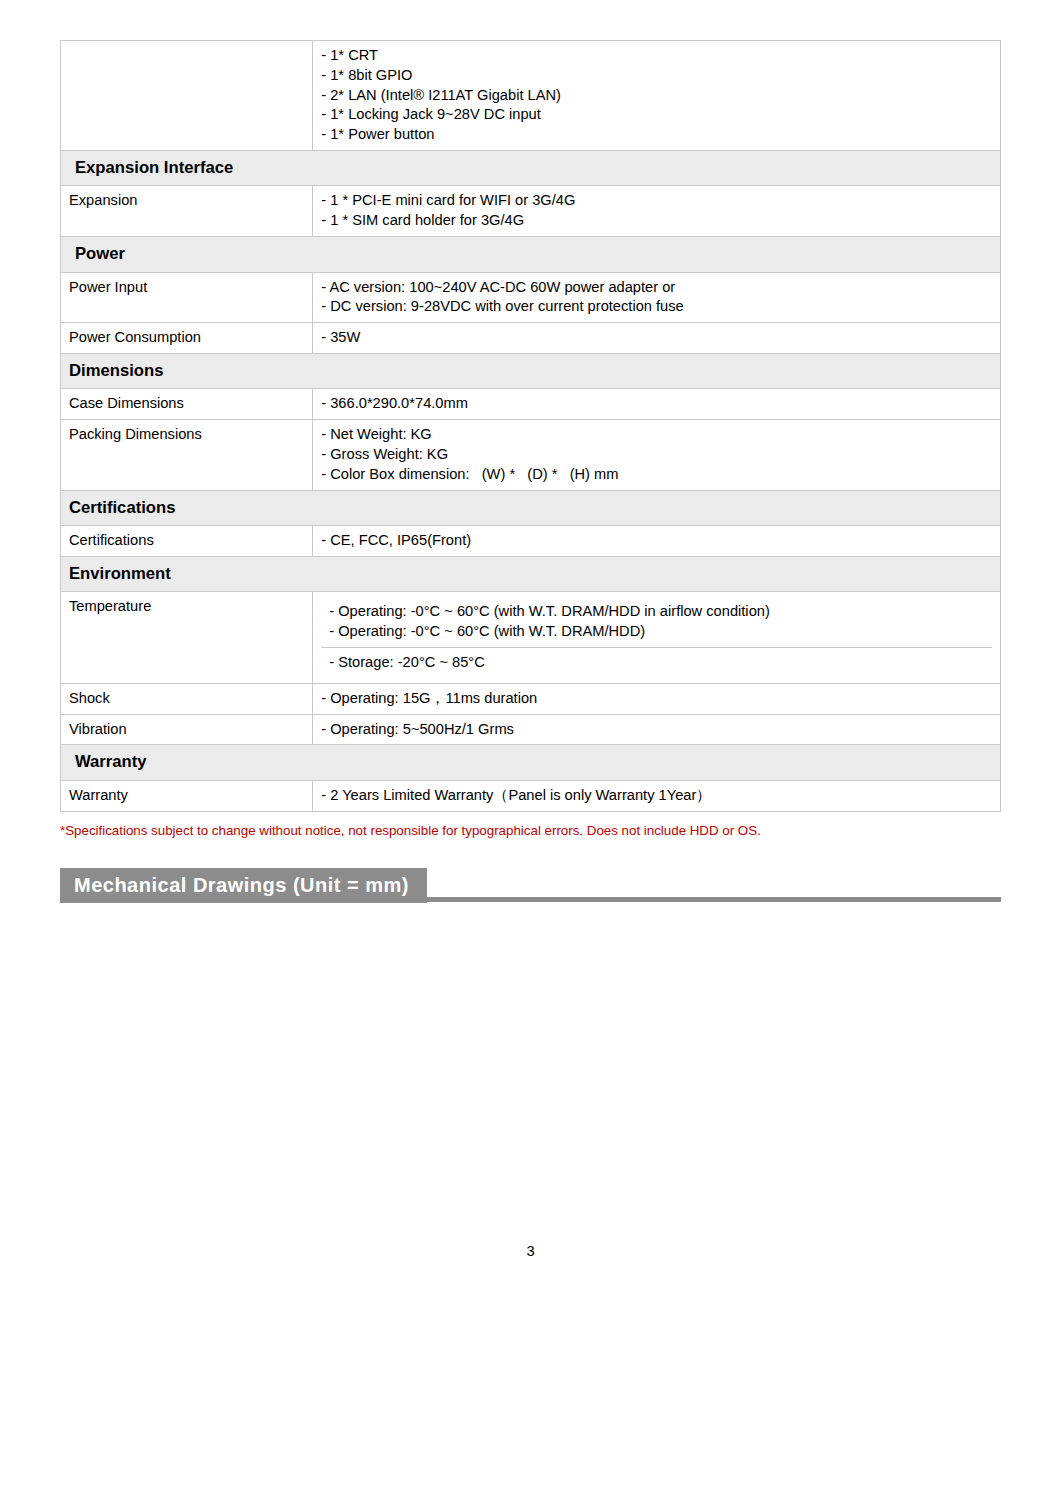| | - 1* CRT - 1* 8bit GPIO - 2* LAN (Intel® I211AT Gigabit LAN) - 1* Locking Jack 9~28V DC input - 1* Power button |
| Expansion Interface |
| Expansion | - 1 * PCI-E mini card for WIFI or 3G/4G - 1 * SIM card holder for 3G/4G |
| Power |
| Power Input | - AC version: 100~240V AC-DC 60W power adapter or - DC version: 9-28VDC with over current protection fuse |
| Power Consumption | - 35W |
| Dimensions |
| Case Dimensions | - 366.0*290.0*74.0mm |
| Packing Dimensions | - Net Weight: KG - Gross Weight: KG - Color Box dimension: (W) * (D) * (H) mm |
| Certifications |
| Certifications | - CE, FCC, IP65(Front) |
| Environment |
| Temperature | / - Operating: -0°C ~ 60°C (with W.T. DRAM/HDD in airflow condition) - Operating: -0°C ~ 60°C (with W.T. DRAM/HDD) / / - Storage: -20°C ~ 85°C / |
| Shock | - Operating: 15G，11ms duration |
| Vibration | - Operating: 5~500Hz/1 Grms |
| Warranty |
| Warranty | - 2 Years Limited Warranty（Panel is only Warranty 1Year） |
*Specifications subject to change without notice, not responsible for typographical errors. Does not include HDD or OS.
Mechanical Drawings (Unit = mm)
3